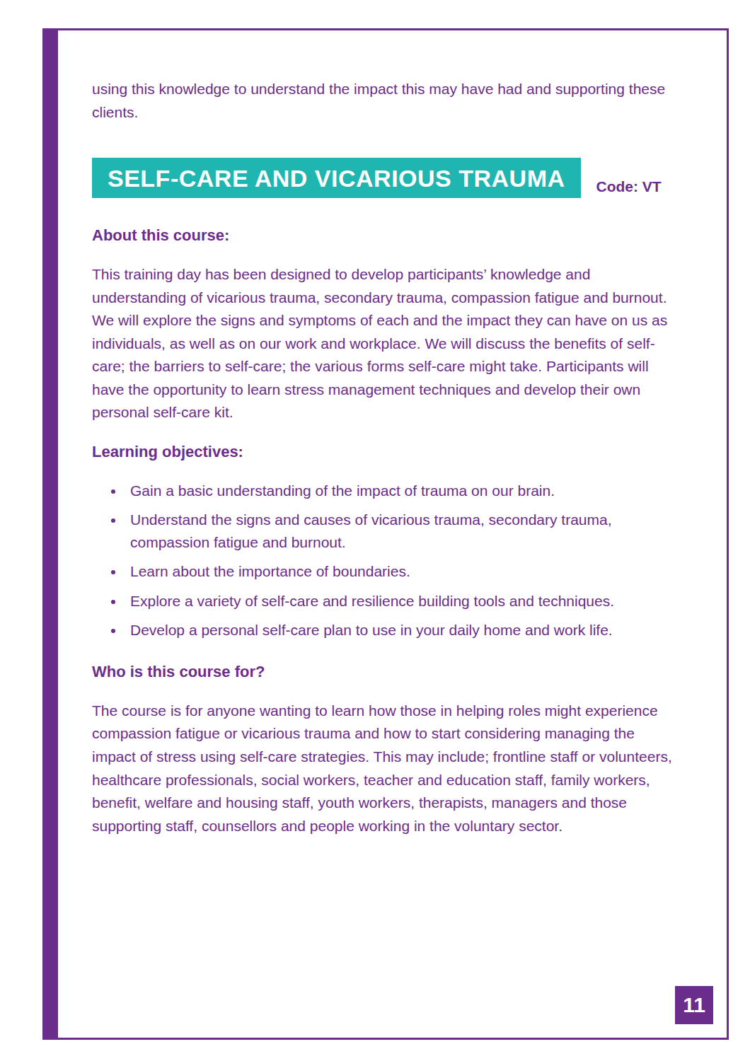using this knowledge to understand the impact this may have had and supporting these clients.
Self-Care and Vicarious Trauma
Code: VT
About this course:
This training day has been designed to develop participants’ knowledge and understanding of vicarious trauma, secondary trauma, compassion fatigue and burnout. We will explore the signs and symptoms of each and the impact they can have on us as individuals, as well as on our work and workplace. We will discuss the benefits of self-care; the barriers to self-care; the various forms self-care might take. Participants will have the opportunity to learn stress management techniques and develop their own personal self-care kit.
Learning objectives:
Gain a basic understanding of the impact of trauma on our brain.
Understand the signs and causes of vicarious trauma, secondary trauma, compassion fatigue and burnout.
Learn about the importance of boundaries.
Explore a variety of self-care and resilience building tools and techniques.
Develop a personal self-care plan to use in your daily home and work life.
Who is this course for?
The course is for anyone wanting to learn how those in helping roles might experience compassion fatigue or vicarious trauma and how to start considering managing the impact of stress using self-care strategies. This may include; frontline staff or volunteers, healthcare professionals, social workers, teacher and education staff, family workers, benefit, welfare and housing staff, youth workers, therapists, managers and those supporting staff, counsellors and people working in the voluntary sector.
11